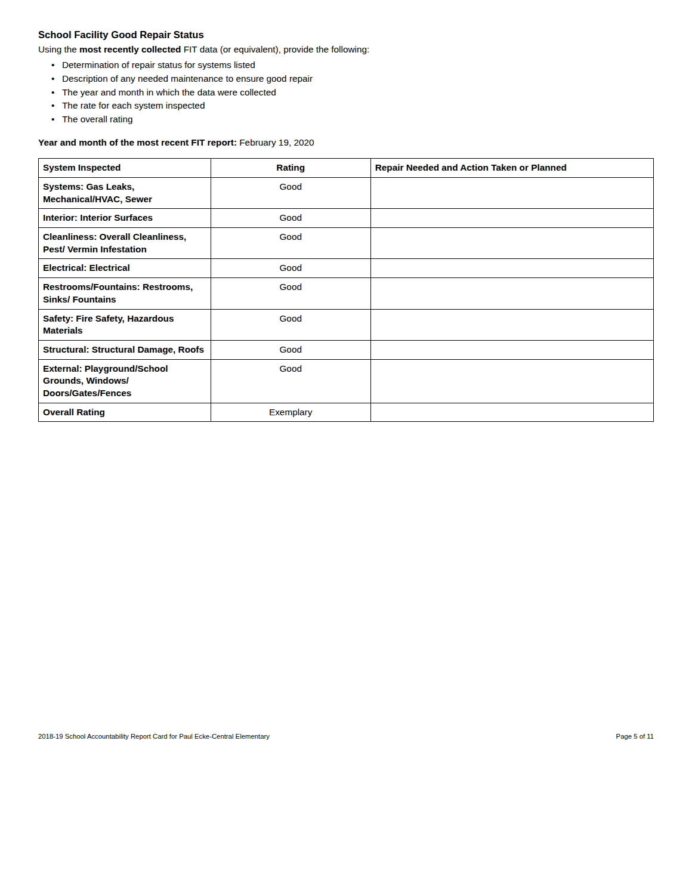School Facility Good Repair Status
Using the most recently collected FIT data (or equivalent), provide the following:
Determination of repair status for systems listed
Description of any needed maintenance to ensure good repair
The year and month in which the data were collected
The rate for each system inspected
The overall rating
Year and month of the most recent FIT report: February 19, 2020
| System Inspected | Rating | Repair Needed and Action Taken or Planned |
| --- | --- | --- |
| Systems: Gas Leaks, Mechanical/HVAC, Sewer | Good | |
| Interior: Interior Surfaces | Good | |
| Cleanliness: Overall Cleanliness, Pest/ Vermin Infestation | Good | |
| Electrical: Electrical | Good | |
| Restrooms/Fountains: Restrooms, Sinks/ Fountains | Good | |
| Safety: Fire Safety, Hazardous Materials | Good | |
| Structural: Structural Damage, Roofs | Good | |
| External: Playground/School Grounds, Windows/ Doors/Gates/Fences | Good | |
| Overall Rating | Exemplary | |
2018-19 School Accountability Report Card for Paul Ecke-Central Elementary
Page 5 of 11